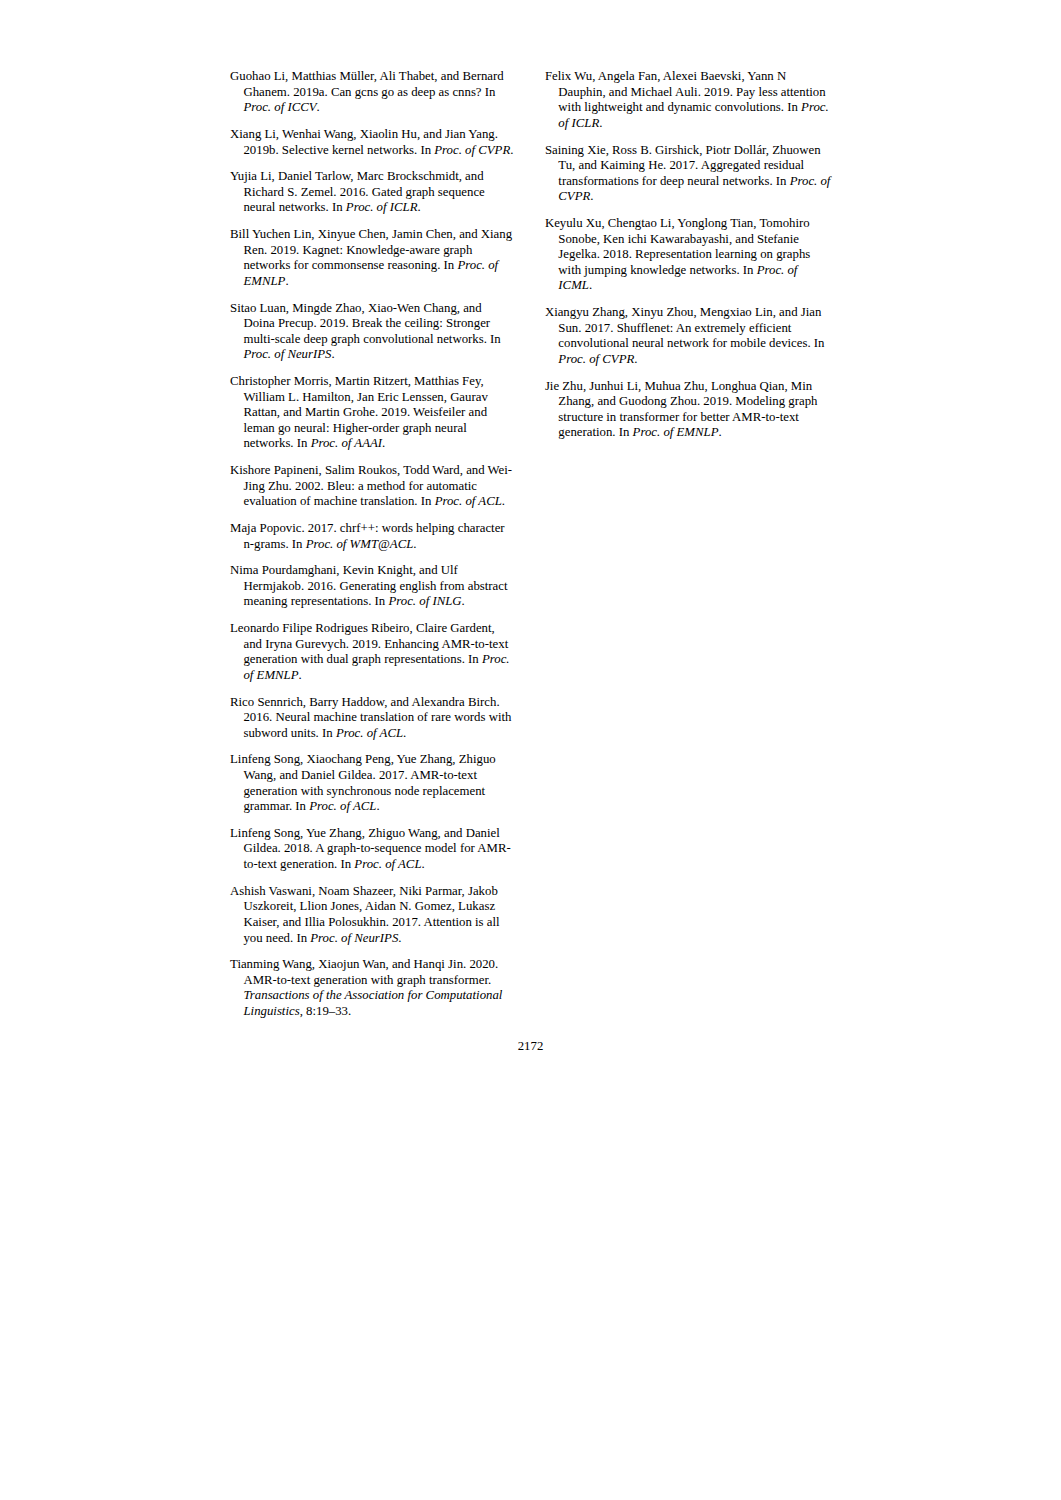Guohao Li, Matthias Müller, Ali Thabet, and Bernard Ghanem. 2019a. Can gcns go as deep as cnns? In Proc. of ICCV.
Xiang Li, Wenhai Wang, Xiaolin Hu, and Jian Yang. 2019b. Selective kernel networks. In Proc. of CVPR.
Yujia Li, Daniel Tarlow, Marc Brockschmidt, and Richard S. Zemel. 2016. Gated graph sequence neural networks. In Proc. of ICLR.
Bill Yuchen Lin, Xinyue Chen, Jamin Chen, and Xiang Ren. 2019. Kagnet: Knowledge-aware graph networks for commonsense reasoning. In Proc. of EMNLP.
Sitao Luan, Mingde Zhao, Xiao-Wen Chang, and Doina Precup. 2019. Break the ceiling: Stronger multi-scale deep graph convolutional networks. In Proc. of NeurIPS.
Christopher Morris, Martin Ritzert, Matthias Fey, William L. Hamilton, Jan Eric Lenssen, Gaurav Rattan, and Martin Grohe. 2019. Weisfeiler and leman go neural: Higher-order graph neural networks. In Proc. of AAAI.
Kishore Papineni, Salim Roukos, Todd Ward, and Wei-Jing Zhu. 2002. Bleu: a method for automatic evaluation of machine translation. In Proc. of ACL.
Maja Popovic. 2017. chrf++: words helping character n-grams. In Proc. of WMT@ACL.
Nima Pourdamghani, Kevin Knight, and Ulf Hermjakob. 2016. Generating english from abstract meaning representations. In Proc. of INLG.
Leonardo Filipe Rodrigues Ribeiro, Claire Gardent, and Iryna Gurevych. 2019. Enhancing AMR-to-text generation with dual graph representations. In Proc. of EMNLP.
Rico Sennrich, Barry Haddow, and Alexandra Birch. 2016. Neural machine translation of rare words with subword units. In Proc. of ACL.
Linfeng Song, Xiaochang Peng, Yue Zhang, Zhiguo Wang, and Daniel Gildea. 2017. AMR-to-text generation with synchronous node replacement grammar. In Proc. of ACL.
Linfeng Song, Yue Zhang, Zhiguo Wang, and Daniel Gildea. 2018. A graph-to-sequence model for AMR-to-text generation. In Proc. of ACL.
Ashish Vaswani, Noam Shazeer, Niki Parmar, Jakob Uszkoreit, Llion Jones, Aidan N. Gomez, Lukasz Kaiser, and Illia Polosukhin. 2017. Attention is all you need. In Proc. of NeurIPS.
Tianming Wang, Xiaojun Wan, and Hanqi Jin. 2020. AMR-to-text generation with graph transformer. Transactions of the Association for Computational Linguistics, 8:19–33.
Felix Wu, Angela Fan, Alexei Baevski, Yann N Dauphin, and Michael Auli. 2019. Pay less attention with lightweight and dynamic convolutions. In Proc. of ICLR.
Saining Xie, Ross B. Girshick, Piotr Dollár, Zhuowen Tu, and Kaiming He. 2017. Aggregated residual transformations for deep neural networks. In Proc. of CVPR.
Keyulu Xu, Chengtao Li, Yonglong Tian, Tomohiro Sonobe, Ken ichi Kawarabayashi, and Stefanie Jegelka. 2018. Representation learning on graphs with jumping knowledge networks. In Proc. of ICML.
Xiangyu Zhang, Xinyu Zhou, Mengxiao Lin, and Jian Sun. 2017. Shufflenet: An extremely efficient convolutional neural network for mobile devices. In Proc. of CVPR.
Jie Zhu, Junhui Li, Muhua Zhu, Longhua Qian, Min Zhang, and Guodong Zhou. 2019. Modeling graph structure in transformer for better AMR-to-text generation. In Proc. of EMNLP.
2172